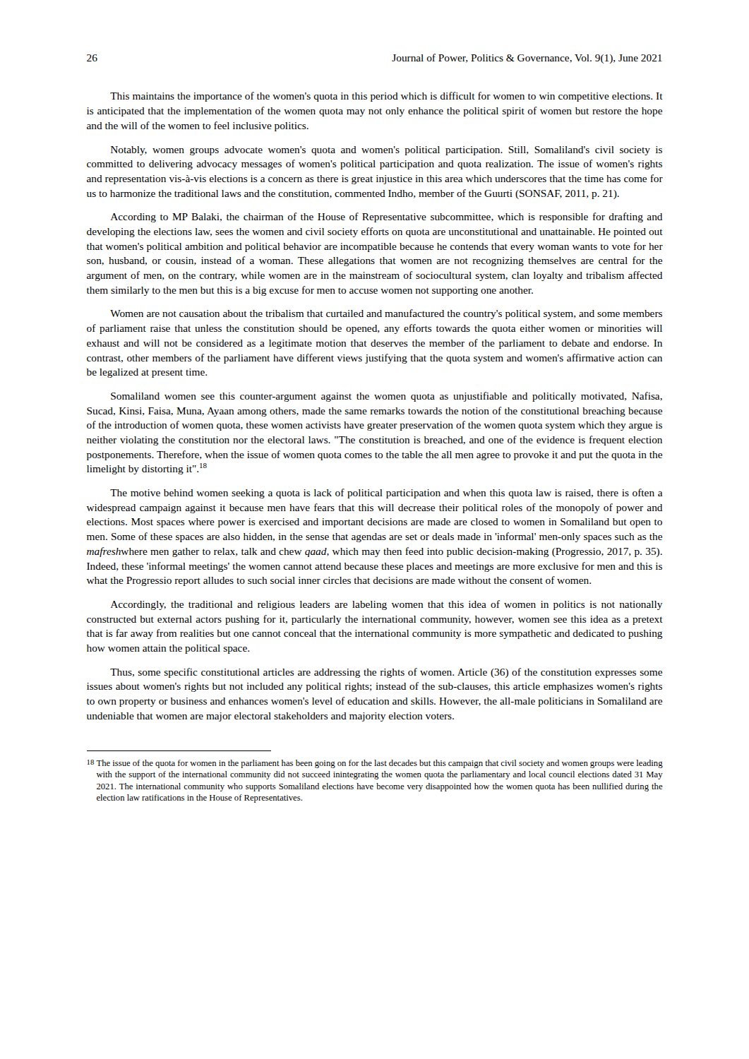26 Journal of Power, Politics & Governance, Vol. 9(1), June 2021
This maintains the importance of the women's quota in this period which is difficult for women to win competitive elections. It is anticipated that the implementation of the women quota may not only enhance the political spirit of women but restore the hope and the will of the women to feel inclusive politics.
Notably, women groups advocate women's quota and women's political participation. Still, Somaliland's civil society is committed to delivering advocacy messages of women's political participation and quota realization. The issue of women's rights and representation vis-à-vis elections is a concern as there is great injustice in this area which underscores that the time has come for us to harmonize the traditional laws and the constitution, commented Indho, member of the Guurti (SONSAF, 2011, p. 21).
According to MP Balaki, the chairman of the House of Representative subcommittee, which is responsible for drafting and developing the elections law, sees the women and civil society efforts on quota are unconstitutional and unattainable. He pointed out that women's political ambition and political behavior are incompatible because he contends that every woman wants to vote for her son, husband, or cousin, instead of a woman. These allegations that women are not recognizing themselves are central for the argument of men, on the contrary, while women are in the mainstream of sociocultural system, clan loyalty and tribalism affected them similarly to the men but this is a big excuse for men to accuse women not supporting one another.
Women are not causation about the tribalism that curtailed and manufactured the country's political system, and some members of parliament raise that unless the constitution should be opened, any efforts towards the quota either women or minorities will exhaust and will not be considered as a legitimate motion that deserves the member of the parliament to debate and endorse. In contrast, other members of the parliament have different views justifying that the quota system and women's affirmative action can be legalized at present time.
Somaliland women see this counter-argument against the women quota as unjustifiable and politically motivated, Nafisa, Sucad, Kinsi, Faisa, Muna, Ayaan among others, made the same remarks towards the notion of the constitutional breaching because of the introduction of women quota, these women activists have greater preservation of the women quota system which they argue is neither violating the constitution nor the electoral laws. "The constitution is breached, and one of the evidence is frequent election postponements. Therefore, when the issue of women quota comes to the table the all men agree to provoke it and put the quota in the limelight by distorting it".18
The motive behind women seeking a quota is lack of political participation and when this quota law is raised, there is often a widespread campaign against it because men have fears that this will decrease their political roles of the monopoly of power and elections. Most spaces where power is exercised and important decisions are made are closed to women in Somaliland but open to men. Some of these spaces are also hidden, in the sense that agendas are set or deals made in 'informal' men-only spaces such as the mafreshwhere men gather to relax, talk and chew qaad, which may then feed into public decision-making (Progressio, 2017, p. 35). Indeed, these 'informal meetings' the women cannot attend because these places and meetings are more exclusive for men and this is what the Progressio report alludes to such social inner circles that decisions are made without the consent of women.
Accordingly, the traditional and religious leaders are labeling women that this idea of women in politics is not nationally constructed but external actors pushing for it, particularly the international community, however, women see this idea as a pretext that is far away from realities but one cannot conceal that the international community is more sympathetic and dedicated to pushing how women attain the political space.
Thus, some specific constitutional articles are addressing the rights of women. Article (36) of the constitution expresses some issues about women's rights but not included any political rights; instead of the sub-clauses, this article emphasizes women's rights to own property or business and enhances women's level of education and skills. However, the all-male politicians in Somaliland are undeniable that women are major electoral stakeholders and majority election voters.
18 The issue of the quota for women in the parliament has been going on for the last decades but this campaign that civil society and women groups were leading with the support of the international community did not succeed inintegrating the women quota the parliamentary and local council elections dated 31 May 2021. The international community who supports Somaliland elections have become very disappointed how the women quota has been nullified during the election law ratifications in the House of Representatives.